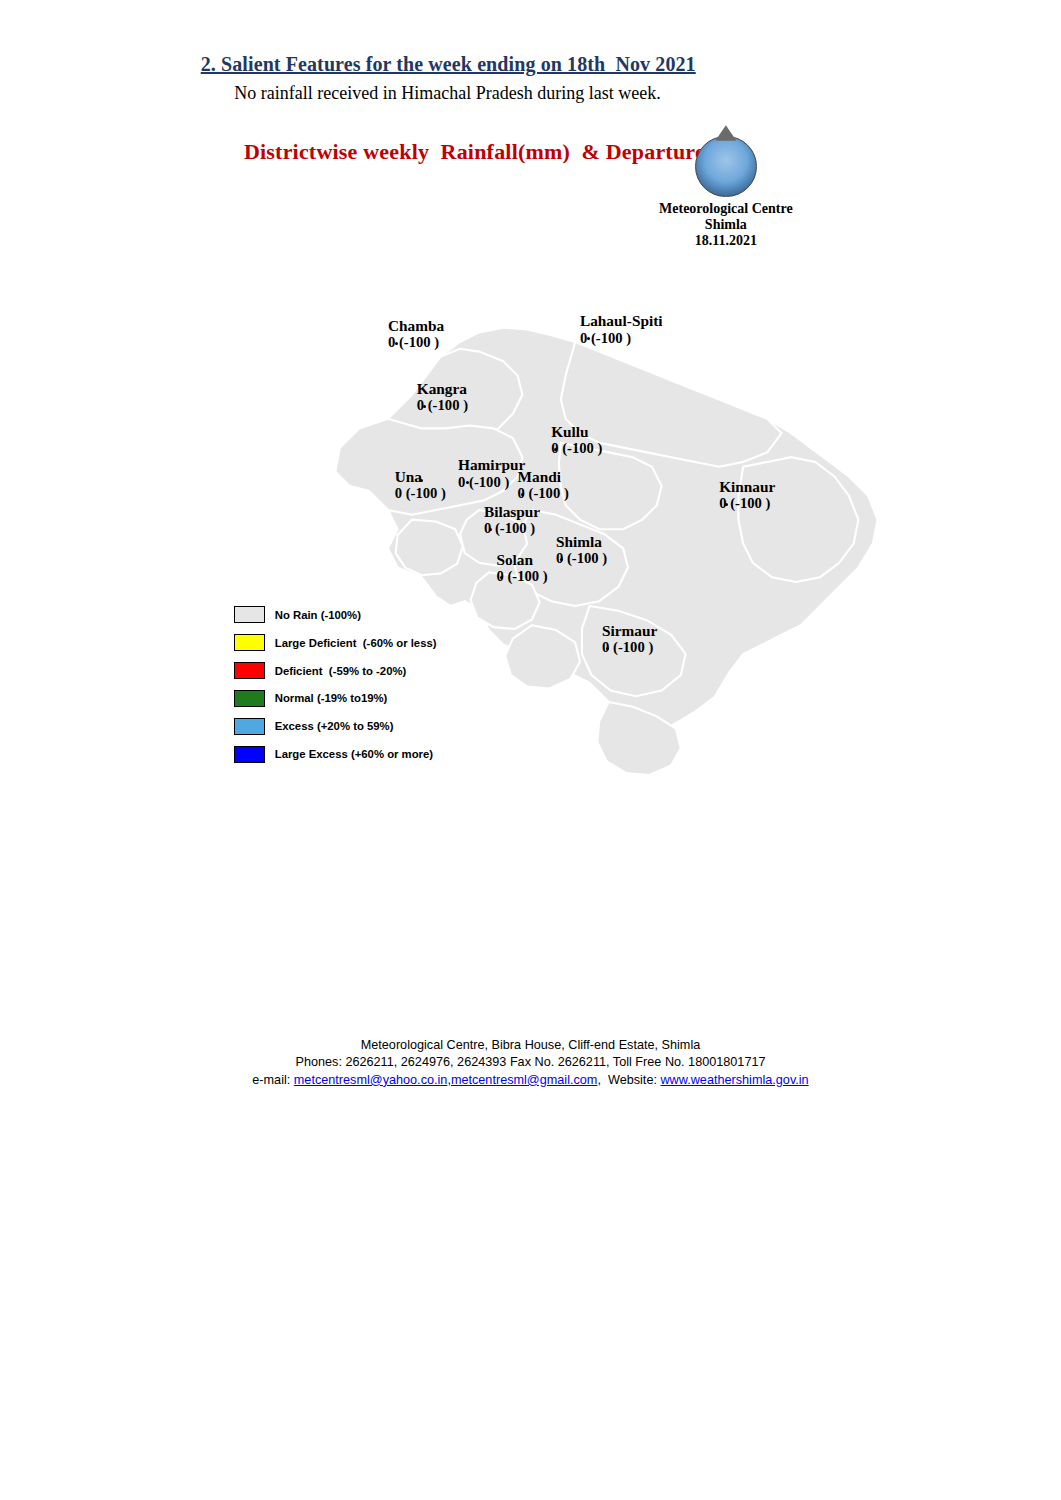2. Salient Features for the week ending on 18th Nov 2021
No rainfall received in Himachal Pradesh during last week.
Districtwise weekly Rainfall(mm) & Departure(%)
Meteorological Centre
Shimla
18.11.2021
Chamba
0 (-100 )
Lahaul-Spiti
0 (-100 )
Kangra
0 (-100 )
Kullu
0 (-100 )
Hamirpur
0 (-100 )
Una
0 (-100 )
Mandi
0 (-100 )
Kinnaur
0 (-100 )
Bilaspur
0 (-100 )
Shimla
0 (-100 )
Solan
0 (-100 )
Sirmaur
0 (-100 )
No Rain (-100%)
Large Deficient (-60% or less)
Deficient (-59% to -20%)
Normal (-19% to19%)
Excess (+20% to 59%)
Large Excess (+60% or more)
Meteorological Centre, Bibra House, Cliff-end Estate, Shimla
Phones: 2626211, 2624976, 2624393 Fax No. 2626211, Toll Free No. 18001801717
e-mail: metcentresml@yahoo.co.in,metcentresml@gmail.com, Website: www.weathershimla.gov.in